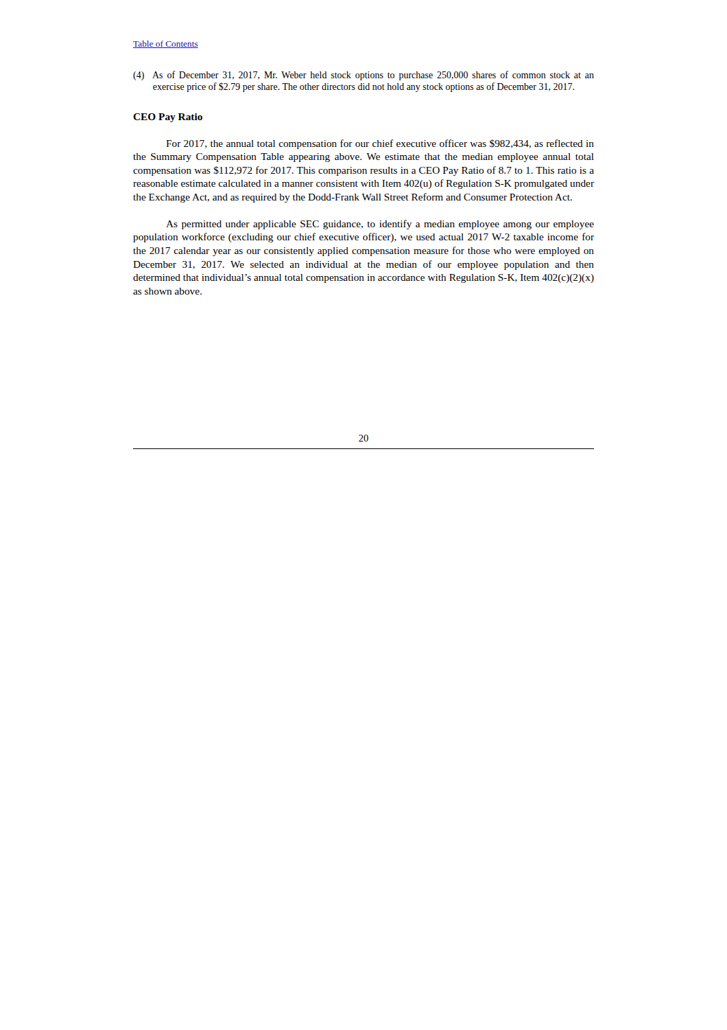Table of Contents
(4) As of December 31, 2017, Mr. Weber held stock options to purchase 250,000 shares of common stock at an exercise price of $2.79 per share. The other directors did not hold any stock options as of December 31, 2017.
CEO Pay Ratio
For 2017, the annual total compensation for our chief executive officer was $982,434, as reflected in the Summary Compensation Table appearing above. We estimate that the median employee annual total compensation was $112,972 for 2017. This comparison results in a CEO Pay Ratio of 8.7 to 1. This ratio is a reasonable estimate calculated in a manner consistent with Item 402(u) of Regulation S-K promulgated under the Exchange Act, and as required by the Dodd-Frank Wall Street Reform and Consumer Protection Act.
As permitted under applicable SEC guidance, to identify a median employee among our employee population workforce (excluding our chief executive officer), we used actual 2017 W-2 taxable income for the 2017 calendar year as our consistently applied compensation measure for those who were employed on December 31, 2017. We selected an individual at the median of our employee population and then determined that individual’s annual total compensation in accordance with Regulation S-K, Item 402(c)(2)(x) as shown above.
20